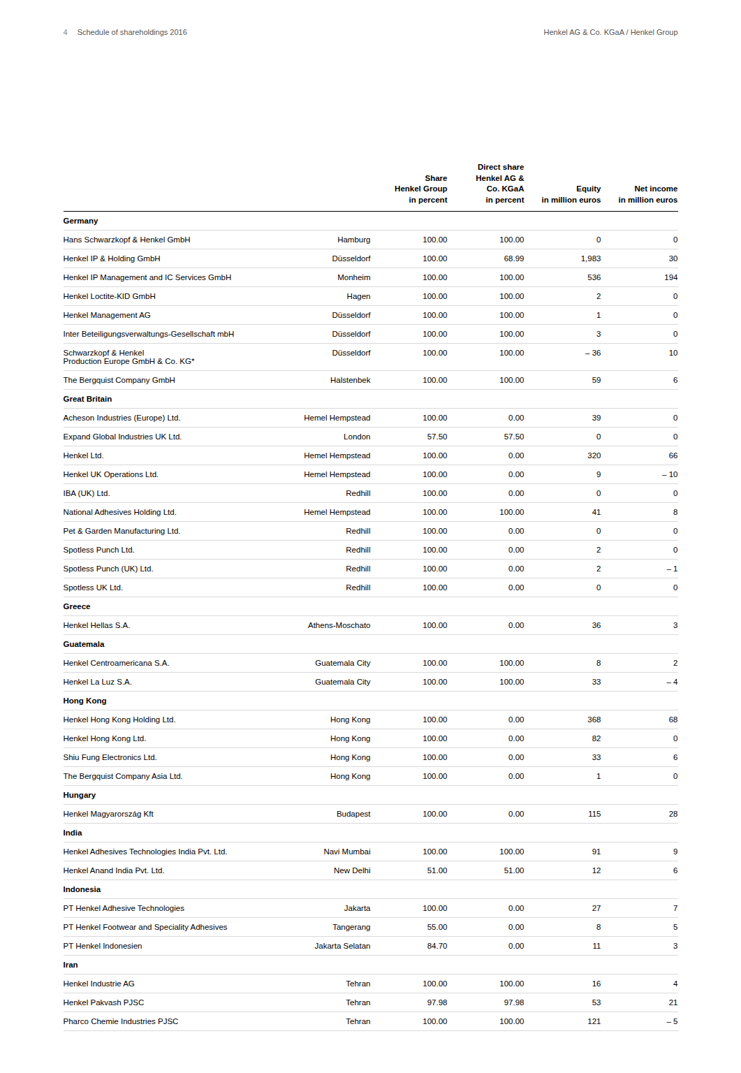4 Schedule of shareholdings 2016
Henkel AG & Co. KGaA / Henkel Group
| | | Share Henkel Group in percent | Direct share Henkel AG & Co. KGaA in percent | Equity in million euros | Net income in million euros |
| --- | --- | --- | --- | --- | --- |
| Germany | | | | | |
| Hans Schwarzkopf & Henkel GmbH | Hamburg | 100.00 | 100.00 | 0 | 0 |
| Henkel IP & Holding GmbH | Düsseldorf | 100.00 | 68.99 | 1,983 | 30 |
| Henkel IP Management and IC Services GmbH | Monheim | 100.00 | 100.00 | 536 | 194 |
| Henkel Loctite-KID GmbH | Hagen | 100.00 | 100.00 | 2 | 0 |
| Henkel Management AG | Düsseldorf | 100.00 | 100.00 | 1 | 0 |
| Inter Beteiligungsverwaltungs-Gesellschaft mbH | Düsseldorf | 100.00 | 100.00 | 3 | 0 |
| Schwarzkopf & Henkel Production Europe GmbH & Co. KG* | Düsseldorf | 100.00 | 100.00 | – 36 | 10 |
| The Bergquist Company GmbH | Halstenbek | 100.00 | 100.00 | 59 | 6 |
| Great Britain | | | | | |
| Acheson Industries (Europe) Ltd. | Hemel Hempstead | 100.00 | 0.00 | 39 | 0 |
| Expand Global Industries UK Ltd. | London | 57.50 | 57.50 | 0 | 0 |
| Henkel Ltd. | Hemel Hempstead | 100.00 | 0.00 | 320 | 66 |
| Henkel UK Operations Ltd. | Hemel Hempstead | 100.00 | 0.00 | 9 | – 10 |
| IBA (UK) Ltd. | Redhill | 100.00 | 0.00 | 0 | 0 |
| National Adhesives Holding Ltd. | Hemel Hempstead | 100.00 | 100.00 | 41 | 8 |
| Pet & Garden Manufacturing Ltd. | Redhill | 100.00 | 0.00 | 0 | 0 |
| Spotless Punch Ltd. | Redhill | 100.00 | 0.00 | 2 | 0 |
| Spotless Punch (UK) Ltd. | Redhill | 100.00 | 0.00 | 2 | – 1 |
| Spotless UK Ltd. | Redhill | 100.00 | 0.00 | 0 | 0 |
| Greece | | | | | |
| Henkel Hellas S.A. | Athens-Moschato | 100.00 | 0.00 | 36 | 3 |
| Guatemala | | | | | |
| Henkel Centroamericana S.A. | Guatemala City | 100.00 | 100.00 | 8 | 2 |
| Henkel La Luz S.A. | Guatemala City | 100.00 | 100.00 | 33 | – 4 |
| Hong Kong | | | | | |
| Henkel Hong Kong Holding Ltd. | Hong Kong | 100.00 | 0.00 | 368 | 68 |
| Henkel Hong Kong Ltd. | Hong Kong | 100.00 | 0.00 | 82 | 0 |
| Shiu Fung Electronics Ltd. | Hong Kong | 100.00 | 0.00 | 33 | 6 |
| The Bergquist Company Asia Ltd. | Hong Kong | 100.00 | 0.00 | 1 | 0 |
| Hungary | | | | | |
| Henkel Magyarország Kft | Budapest | 100.00 | 0.00 | 115 | 28 |
| India | | | | | |
| Henkel Adhesives Technologies India Pvt. Ltd. | Navi Mumbai | 100.00 | 100.00 | 91 | 9 |
| Henkel Anand India Pvt. Ltd. | New Delhi | 51.00 | 51.00 | 12 | 6 |
| Indonesia | | | | | |
| PT Henkel Adhesive Technologies | Jakarta | 100.00 | 0.00 | 27 | 7 |
| PT Henkel Footwear and Speciality Adhesives | Tangerang | 55.00 | 0.00 | 8 | 5 |
| PT Henkel Indonesien | Jakarta Selatan | 84.70 | 0.00 | 11 | 3 |
| Iran | | | | | |
| Henkel Industrie AG | Tehran | 100.00 | 100.00 | 16 | 4 |
| Henkel Pakvash PJSC | Tehran | 97.98 | 97.98 | 53 | 21 |
| Pharco Chemie Industries PJSC | Tehran | 100.00 | 100.00 | 121 | – 5 |